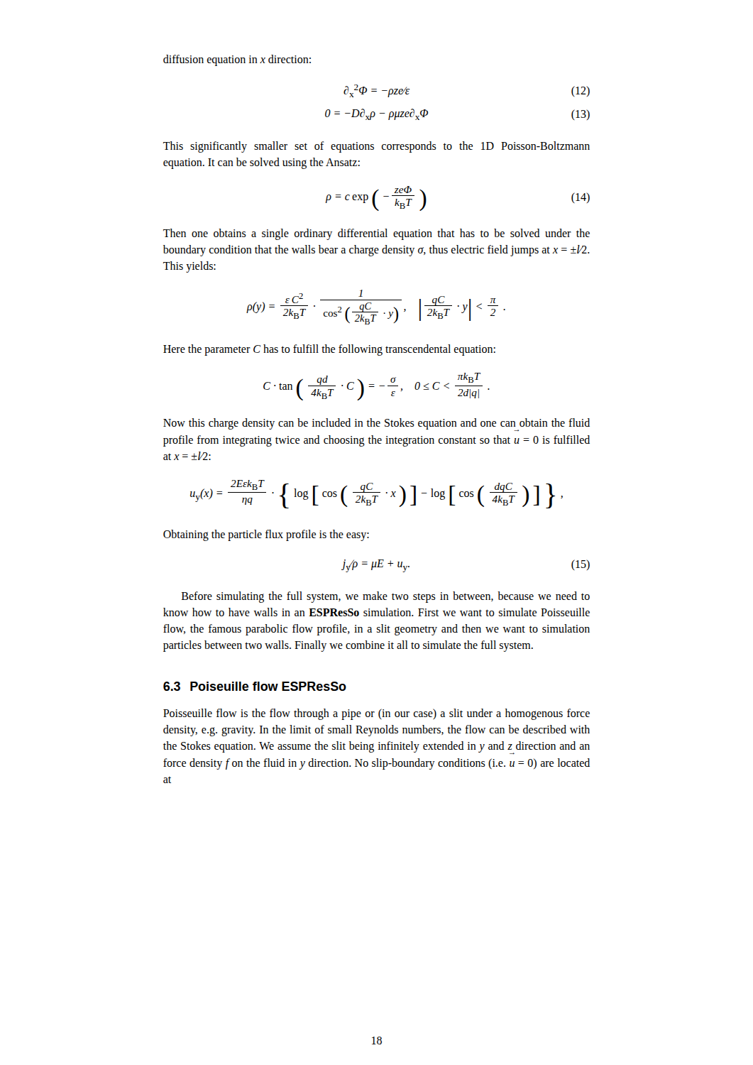diffusion equation in x direction:
∂x2Φ = −ρze∕ε (12)
0 = −D∂xρ − ρμze∂xΦ (13)
This significantly smaller set of equations corresponds to the 1D Poisson-Boltzmann equation. It can be solved using the Ansatz:
ρ = c exp ( −zeΦ kBT ) (14)
Then one obtains a single ordinary differential equation that has to be solved under the boundary condition that the walls bear a charge density σ, thus electric field jumps at x = ±l∕2. This yields:
ρ(y) = ε C22kBT · 1 cos2 (qC 2kBT · y), |qC 2kBT · y| < π 2 .
Here the parameter C has to fulfill the following transcendental equation:
C · tan ( qd 4kBT · C ) = −σε, 0 ≤ C < πkBT 2d|q| .
Now this charge density can be included in the Stokes equation and one can obtain the fluid profile from integrating twice and choosing the integration constant so that u = 0 is fulfilled at x = ±l∕2:
uy(x) = 2EεkBT ηq · { log [ cos ( qC 2kBT · x ) ] − log [ cos ( dqC 4kBT ) ] } ,
Obtaining the particle flux profile is the easy:
jy∕ρ = μE + uy. (15)
Before simulating the full system, we make two steps in between, because we need to know how to have walls in an ESPResSo simulation. First we want to simulate Poisseuille flow, the famous parabolic flow profile, in a slit geometry and then we want to simulation particles between two walls. Finally we combine it all to simulate the full system.
6.3 Poiseuille flow ESPResSo
Poisseuille flow is the flow through a pipe or (in our case) a slit under a homogenous force density, e.g. gravity. In the limit of small Reynolds numbers, the flow can be described with the Stokes equation. We assume the slit being infinitely extended in y and z direction and an force density f on the fluid in y direction. No slip-boundary conditions (i.e. u = 0) are located at
18